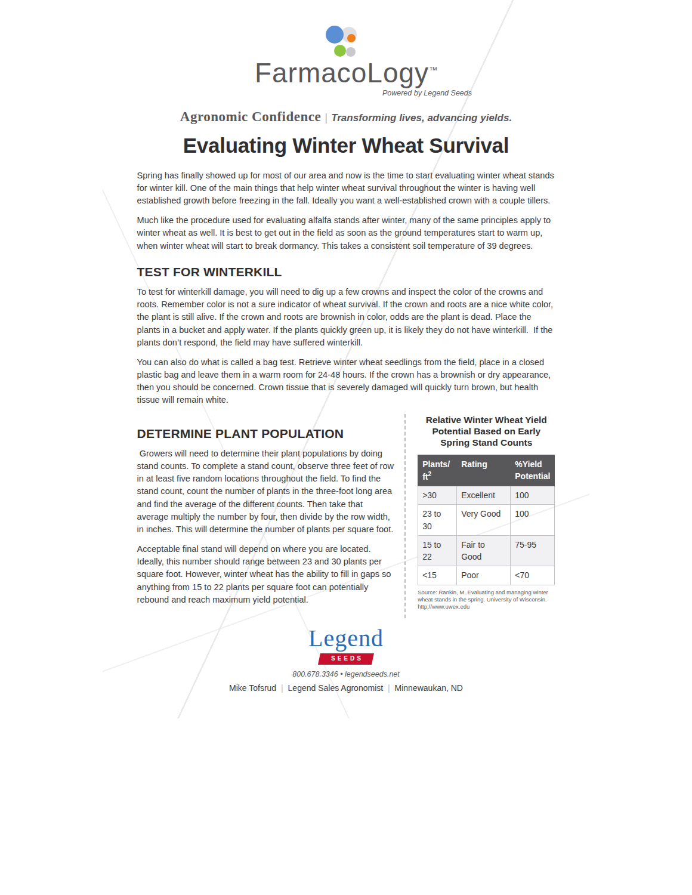FarmacoLogy™
Powered by Legend Seeds
Agronomic Confidence|Transforming lives, advancing yields.
Evaluating Winter Wheat Survival
Spring has finally showed up for most of our area and now is the time to start evaluating winter wheat stands for winter kill. One of the main things that help winter wheat survival throughout the winter is having well established growth before freezing in the fall. Ideally you want a well-established crown with a couple tillers.
Much like the procedure used for evaluating alfalfa stands after winter, many of the same principles apply to winter wheat as well. It is best to get out in the field as soon as the ground temperatures start to warm up, when winter wheat will start to break dormancy. This takes a consistent soil temperature of 39 degrees.
TEST FOR WINTERKILL
To test for winterkill damage, you will need to dig up a few crowns and inspect the color of the crowns and roots. Remember color is not a sure indicator of wheat survival. If the crown and roots are a nice white color, the plant is still alive. If the crown and roots are brownish in color, odds are the plant is dead. Place the plants in a bucket and apply water. If the plants quickly green up, it is likely they do not have winterkill. If the plants don’t respond, the field may have suffered winterkill.
You can also do what is called a bag test. Retrieve winter wheat seedlings from the field, place in a closed plastic bag and leave them in a warm room for 24-48 hours. If the crown has a brownish or dry appearance, then you should be concerned. Crown tissue that is severely damaged will quickly turn brown, but health tissue will remain white.
DETERMINE PLANT POPULATION
Growers will need to determine their plant populations by doing stand counts. To complete a stand count, observe three feet of row in at least five random locations throughout the field. To find the stand count, count the number of plants in the three-foot long area and find the average of the different counts. Then take that average multiply the number by four, then divide by the row width, in inches. This will determine the number of plants per square foot.
Acceptable final stand will depend on where you are located. Ideally, this number should range between 23 and 30 plants per square foot. However, winter wheat has the ability to fill in gaps so anything from 15 to 22 plants per square foot can potentially rebound and reach maximum yield potential.
Relative Winter Wheat Yield Potential Based on Early Spring Stand Counts
| Plants/ ft 2 | Rating | %Yield Potential |
| --- | --- | --- |
| >30 | Excellent | 100 |
| 23 to 30 | Very Good | 100 |
| 15 to 22 | Fair to Good | 75-95 |
| <15 | Poor | <70 |
Source: Rankin, M. Evaluating and managing winter wheat stands in the spring. University of Wisconsin. http://www.uwex.edu
Legend
SEEDS
800.678.3346 • legendseeds.net
Mike Tofsrud | Legend Sales Agronomist | Minnewaukan, ND